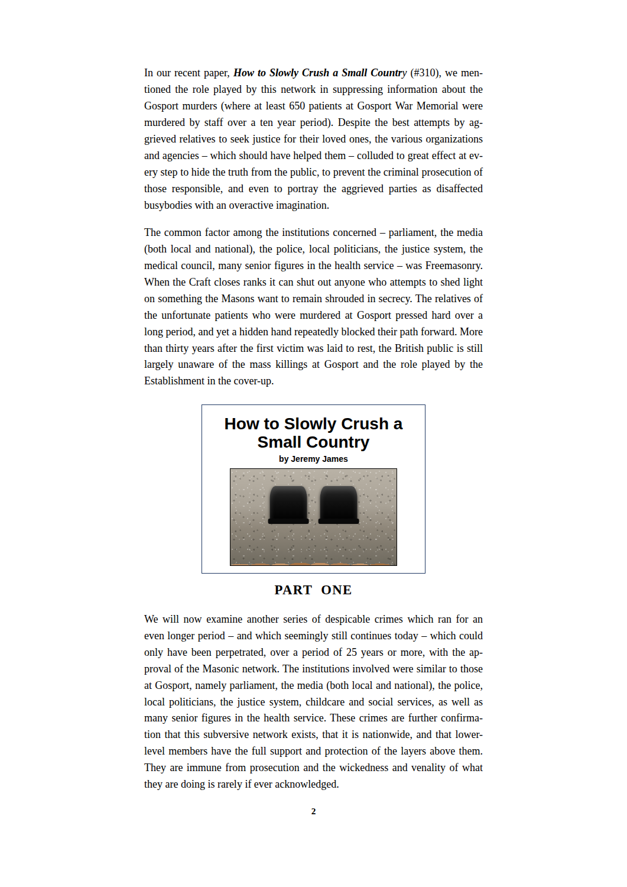In our recent paper, How to Slowly Crush a Small Countr y (#310), we mentioned the role played by this network in suppressing information about the Gosport murders (where at least 650 patients at Gosport War Memorial were murdered by staff over a ten year period). Despite the best attempts by aggrieved relatives to seek justice for their loved ones, the various organizations and agencies – which should have helped them – colluded to great effect at every step to hide the truth from the public, to prevent the criminal prosecution of those responsible, and even to portray the aggrieved parties as disaffected busybodies with an overactive imagination.
The common factor among the institutions concerned – parliament, the media (both local and national), the police, local politicians, the justice system, the medical council, many senior figures in the health service – was Freemasonry. When the Craft closes ranks it can shut out anyone who attempts to shed light on something the Masons want to remain shrouded in secrecy. The relatives of the unfortunate patients who were murdered at Gosport pressed hard over a long period, and yet a hidden hand repeatedly blocked their path forward. More than thirty years after the first victim was laid to rest, the British public is still largely unaware of the mass killings at Gosport and the role played by the Establishment in the cover-up.
How to Slowly Crush a
Small Country
by Jeremy James
PART ONE
We will now examine another series of despicable crimes which ran for an even longer period – and which seemingly still continues today – which could only have been perpetrated, over a period of 25 years or more, with the approval of the Masonic network. The institutions involved were similar to those at Gosport, namely parliament, the media (both local and national), the police, local politicians, the justice system, childcare and social services, as well as many senior figures in the health service. These crimes are further confirmation that this subversive network exists, that it is nationwide, and that lower-level members have the full support and protection of the layers above them. They are immune from prosecution and the wickedness and venality of what they are doing is rarely if ever acknowledged.
2